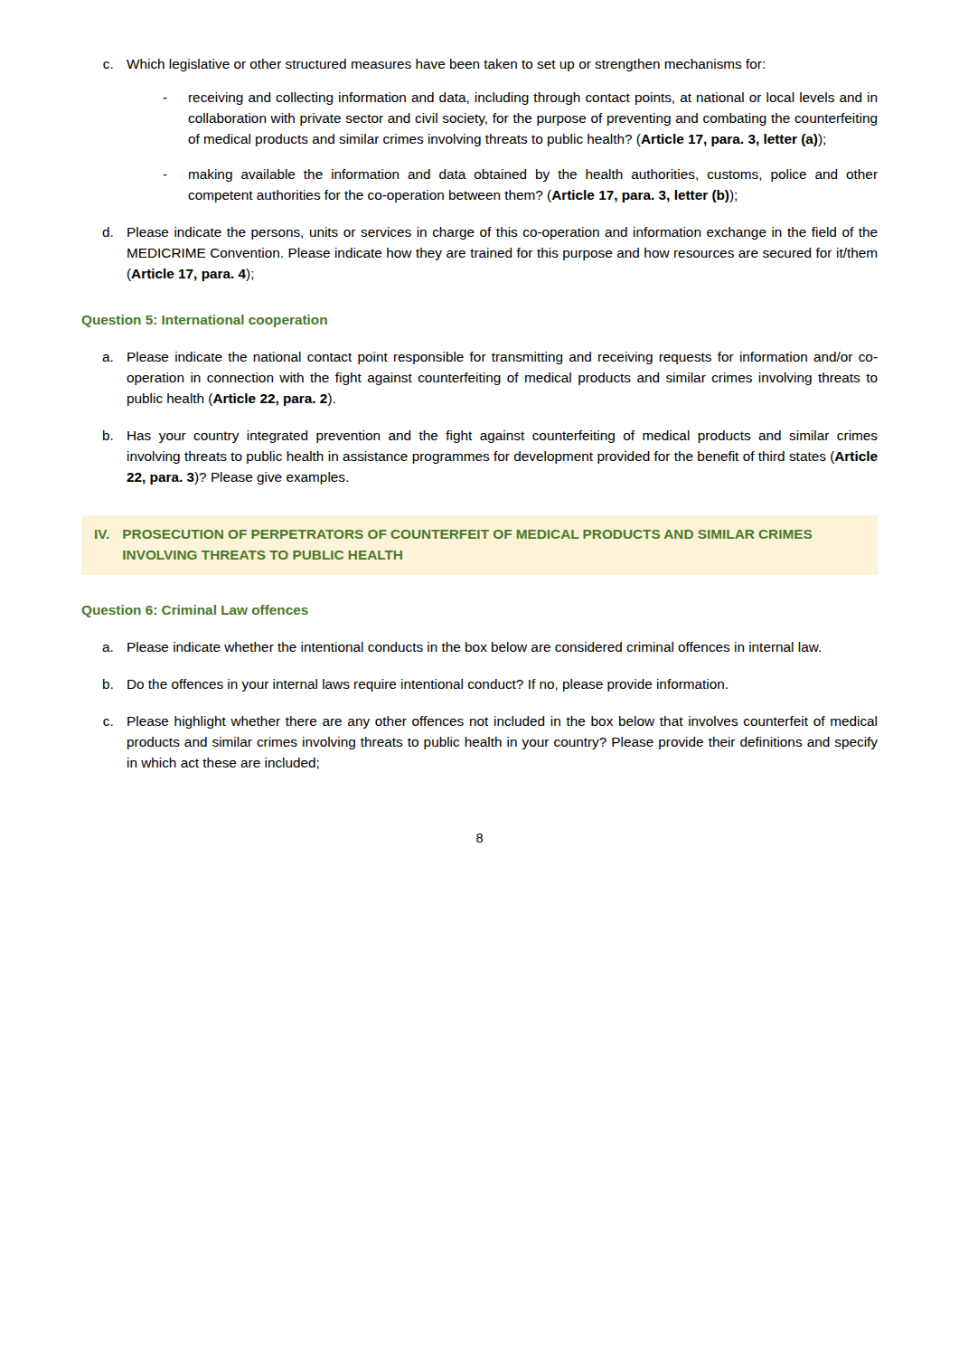Which legislative or other structured measures have been taken to set up or strengthen mechanisms for:
receiving and collecting information and data, including through contact points, at national or local levels and in collaboration with private sector and civil society, for the purpose of preventing and combating the counterfeiting of medical products and similar crimes involving threats to public health? (Article 17, para. 3, letter (a));
making available the information and data obtained by the health authorities, customs, police and other competent authorities for the co-operation between them? (Article 17, para. 3, letter (b));
Please indicate the persons, units or services in charge of this co-operation and information exchange in the field of the MEDICRIME Convention. Please indicate how they are trained for this purpose and how resources are secured for it/them (Article 17, para. 4);
Question 5: International cooperation
Please indicate the national contact point responsible for transmitting and receiving requests for information and/or co-operation in connection with the fight against counterfeiting of medical products and similar crimes involving threats to public health (Article 22, para. 2).
Has your country integrated prevention and the fight against counterfeiting of medical products and similar crimes involving threats to public health in assistance programmes for development provided for the benefit of third states (Article 22, para. 3)? Please give examples.
IV. Prosecution of perpetrators of counterfeit of medical products and similar crimes involving threats to public health
Question 6: Criminal Law offences
Please indicate whether the intentional conducts in the box below are considered criminal offences in internal law.
Do the offences in your internal laws require intentional conduct? If no, please provide information.
Please highlight whether there are any other offences not included in the box below that involves counterfeit of medical products and similar crimes involving threats to public health in your country? Please provide their definitions and specify in which act these are included;
8